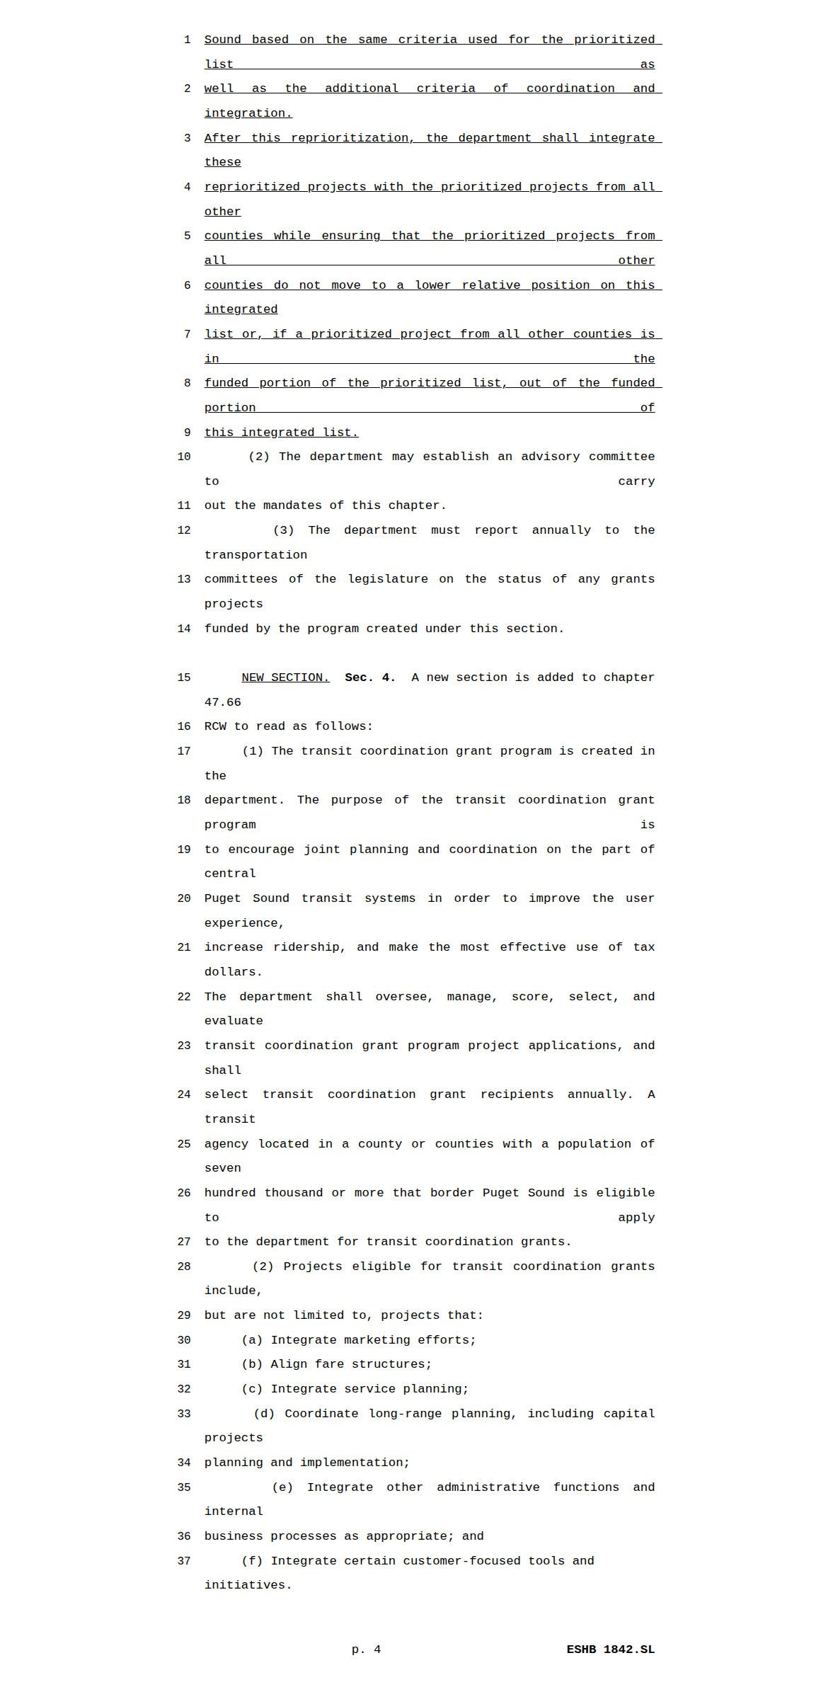1 Sound based on the same criteria used for the prioritized list as
2 well as the additional criteria of coordination and integration.
3 After this reprioritization, the department shall integrate these
4 reprioritized projects with the prioritized projects from all other
5 counties while ensuring that the prioritized projects from all other
6 counties do not move to a lower relative position on this integrated
7 list or, if a prioritized project from all other counties is in the
8 funded portion of the prioritized list, out of the funded portion of
9 this integrated list.
10 (2) The department may establish an advisory committee to carry
11 out the mandates of this chapter.
12 (3) The department must report annually to the transportation
13 committees of the legislature on the status of any grants projects
14 funded by the program created under this section.
15 NEW SECTION. Sec. 4. A new section is added to chapter 47.66
16 RCW to read as follows:
17 (1) The transit coordination grant program is created in the
18 department. The purpose of the transit coordination grant program is
19 to encourage joint planning and coordination on the part of central
20 Puget Sound transit systems in order to improve the user experience,
21 increase ridership, and make the most effective use of tax dollars.
22 The department shall oversee, manage, score, select, and evaluate
23 transit coordination grant program project applications, and shall
24 select transit coordination grant recipients annually. A transit
25 agency located in a county or counties with a population of seven
26 hundred thousand or more that border Puget Sound is eligible to apply
27 to the department for transit coordination grants.
28 (2) Projects eligible for transit coordination grants include,
29 but are not limited to, projects that:
30 (a) Integrate marketing efforts;
31 (b) Align fare structures;
32 (c) Integrate service planning;
33 (d) Coordinate long-range planning, including capital projects
34 planning and implementation;
35 (e) Integrate other administrative functions and internal
36 business processes as appropriate; and
37 (f) Integrate certain customer-focused tools and initiatives.
p. 4 ESHB 1842.SL